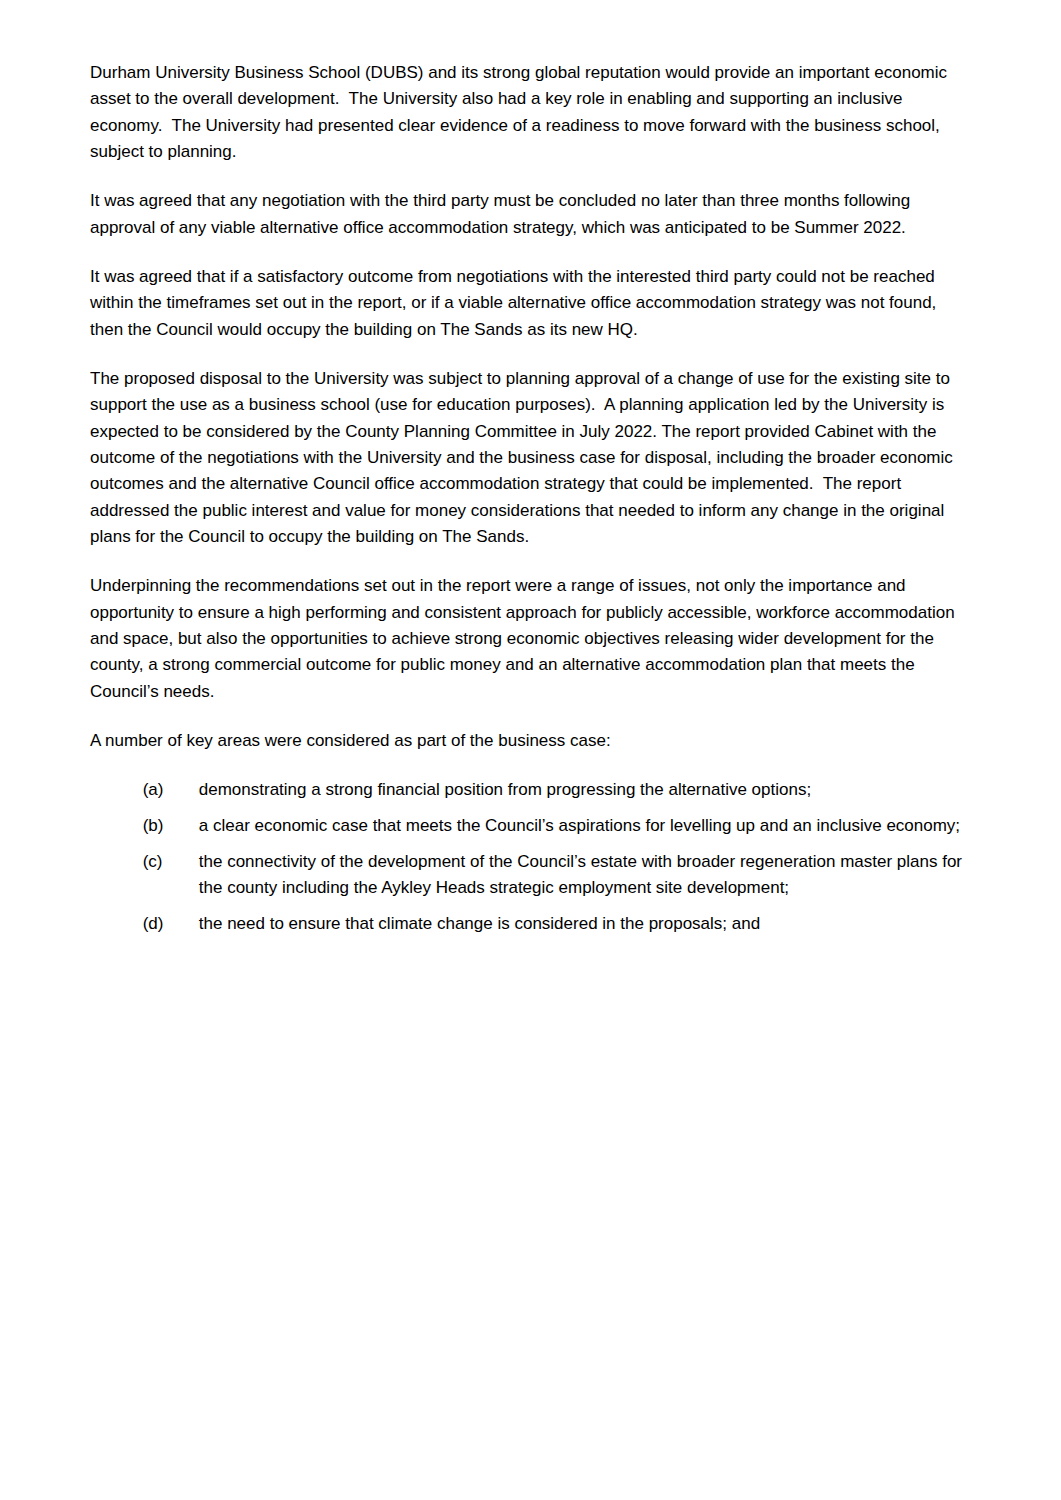Durham University Business School (DUBS) and its strong global reputation would provide an important economic asset to the overall development. The University also had a key role in enabling and supporting an inclusive economy. The University had presented clear evidence of a readiness to move forward with the business school, subject to planning.
It was agreed that any negotiation with the third party must be concluded no later than three months following approval of any viable alternative office accommodation strategy, which was anticipated to be Summer 2022.
It was agreed that if a satisfactory outcome from negotiations with the interested third party could not be reached within the timeframes set out in the report, or if a viable alternative office accommodation strategy was not found, then the Council would occupy the building on The Sands as its new HQ.
The proposed disposal to the University was subject to planning approval of a change of use for the existing site to support the use as a business school (use for education purposes). A planning application led by the University is expected to be considered by the County Planning Committee in July 2022. The report provided Cabinet with the outcome of the negotiations with the University and the business case for disposal, including the broader economic outcomes and the alternative Council office accommodation strategy that could be implemented. The report addressed the public interest and value for money considerations that needed to inform any change in the original plans for the Council to occupy the building on The Sands.
Underpinning the recommendations set out in the report were a range of issues, not only the importance and opportunity to ensure a high performing and consistent approach for publicly accessible, workforce accommodation and space, but also the opportunities to achieve strong economic objectives releasing wider development for the county, a strong commercial outcome for public money and an alternative accommodation plan that meets the Council’s needs.
A number of key areas were considered as part of the business case:
(a) demonstrating a strong financial position from progressing the alternative options;
(b) a clear economic case that meets the Council’s aspirations for levelling up and an inclusive economy;
(c) the connectivity of the development of the Council’s estate with broader regeneration master plans for the county including the Aykley Heads strategic employment site development;
(d) the need to ensure that climate change is considered in the proposals; and